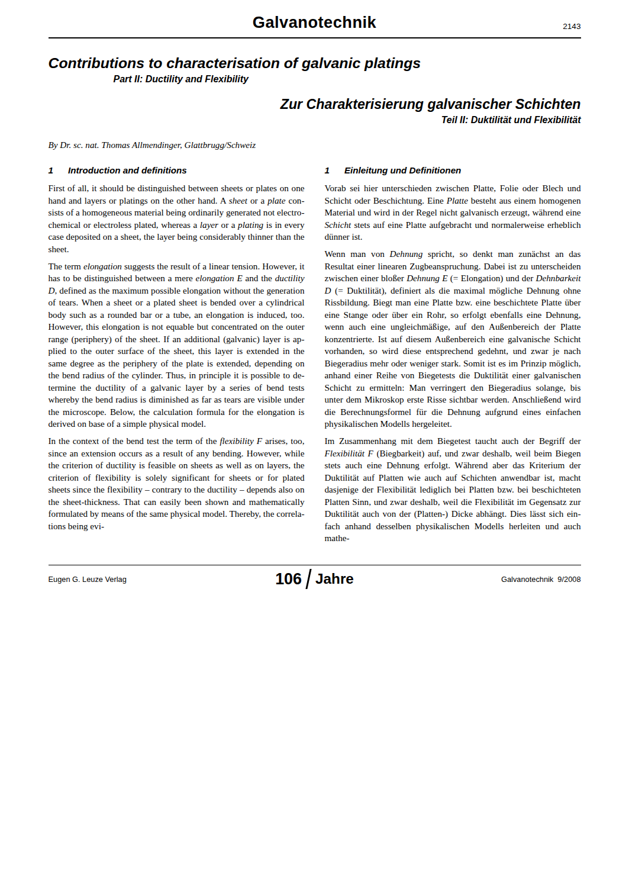Galvanotechnik
2143
Contributions to characterisation of galvanic platings
Part II: Ductility and Flexibility
Zur Charakterisierung galvanischer Schichten
Teil II: Duktilität und Flexibilität
By Dr. sc. nat. Thomas Allmendinger, Glattbrugg/Schweiz
1 Introduction and definitions
First of all, it should be distinguished between sheets or plates on one hand and layers or platings on the other hand. A sheet or a plate consists of a homogeneous material being ordinarily generated not electrochemical or electroless plated, whereas a layer or a plating is in every case deposited on a sheet, the layer being considerably thinner than the sheet.
The term elongation suggests the result of a linear tension. However, it has to be distinguished between a mere elongation E and the ductility D, defined as the maximum possible elongation without the generation of tears. When a sheet or a plated sheet is bended over a cylindrical body such as a rounded bar or a tube, an elongation is induced, too. However, this elongation is not equable but concentrated on the outer range (periphery) of the sheet. If an additional (galvanic) layer is applied to the outer surface of the sheet, this layer is extended in the same degree as the periphery of the plate is extended, depending on the bend radius of the cylinder. Thus, in principle it is possible to determine the ductility of a galvanic layer by a series of bend tests whereby the bend radius is diminished as far as tears are visible under the microscope. Below, the calculation formula for the elongation is derived on base of a simple physical model.
In the context of the bend test the term of the flexibility F arises, too, since an extension occurs as a result of any bending. However, while the criterion of ductility is feasible on sheets as well as on layers, the criterion of flexibility is solely significant for sheets or for plated sheets since the flexibility – contrary to the ductility – depends also on the sheet-thickness. That can easily been shown and mathematically formulated by means of the same physical model. Thereby, the correlations being evi-
1 Einleitung und Definitionen
Vorab sei hier unterschieden zwischen Platte, Folie oder Blech und Schicht oder Beschichtung. Eine Platte besteht aus einem homogenen Material und wird in der Regel nicht galvanisch erzeugt, während eine Schicht stets auf eine Platte aufgebracht und normalerweise erheblich dünner ist.
Wenn man von Dehnung spricht, so denkt man zunächst an das Resultat einer linearen Zugbeanspruchung. Dabei ist zu unterscheiden zwischen einer bloßer Dehnung E (= Elongation) und der Dehnbarkeit D (= Duktilität), definiert als die maximal mögliche Dehnung ohne Rissbildung. Biegt man eine Platte bzw. eine beschichtete Platte über eine Stange oder über ein Rohr, so erfolgt ebenfalls eine Dehnung, wenn auch eine ungleichmäßige, auf den Außenbereich der Platte konzentrierte. Ist auf diesem Außenbereich eine galvanische Schicht vorhanden, so wird diese entsprechend gedehnt, und zwar je nach Biegeradius mehr oder weniger stark. Somit ist es im Prinzip möglich, anhand einer Reihe von Biegetests die Duktilität einer galvanischen Schicht zu ermitteln: Man verringert den Biegeradius solange, bis unter dem Mikroskop erste Risse sichtbar werden. Anschließend wird die Berechnungsformel für die Dehnung aufgrund eines einfachen physikalischen Modells hergeleitet.
Im Zusammenhang mit dem Biegetest taucht auch der Begriff der Flexibilität F (Biegbarkeit) auf, und zwar deshalb, weil beim Biegen stets auch eine Dehnung erfolgt. Während aber das Kriterium der Duktilität auf Platten wie auch auf Schichten anwendbar ist, macht dasjenige der Flexibilität lediglich bei Platten bzw. bei beschichteten Platten Sinn, und zwar deshalb, weil die Flexibilität im Gegensatz zur Duktilität auch von der (Platten-) Dicke abhängt. Dies lässt sich einfach anhand desselben physikalischen Modells herleiten und auch mathe-
Eugen G. Leuze Verlag
106 Jahre
Galvanotechnik 9/2008